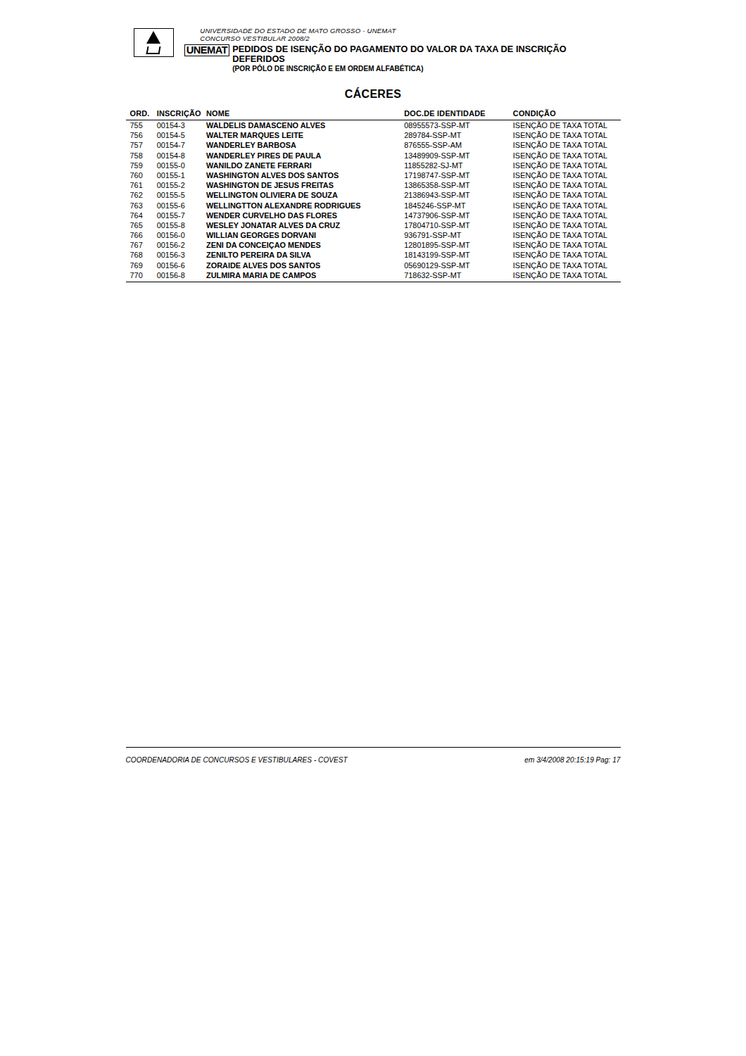UNIVERSIDADE DO ESTADO DE MATO GROSSO - UNEMAT
CONCURSO VESTIBULAR 2008/2
UNEMAT
PEDIDOS DE ISENÇÃO DO PAGAMENTO DO VALOR DA TAXA DE INSCRIÇÃO DEFERIDOS
(POR PÓLO DE INSCRIÇÃO E EM ORDEM ALFABÉTICA)
CÁCERES
| ORD. | INSCRIÇÃO | NOME | DOC.DE IDENTIDADE | CONDIÇÃO |
| --- | --- | --- | --- | --- |
| 755 | 00154-3 | WALDELIS DAMASCENO ALVES | 08955573-SSP-MT | ISENÇÃO DE TAXA TOTAL |
| 756 | 00154-5 | WALTER MARQUES LEITE | 289784-SSP-MT | ISENÇÃO DE TAXA TOTAL |
| 757 | 00154-7 | WANDERLEY BARBOSA | 876555-SSP-AM | ISENÇÃO DE TAXA TOTAL |
| 758 | 00154-8 | WANDERLEY PIRES DE PAULA | 13489909-SSP-MT | ISENÇÃO DE TAXA TOTAL |
| 759 | 00155-0 | WANILDO ZANETE FERRARI | 11855282-SJ-MT | ISENÇÃO DE TAXA TOTAL |
| 760 | 00155-1 | WASHINGTON ALVES DOS SANTOS | 17198747-SSP-MT | ISENÇÃO DE TAXA TOTAL |
| 761 | 00155-2 | WASHINGTON DE JESUS FREITAS | 13865358-SSP-MT | ISENÇÃO DE TAXA TOTAL |
| 762 | 00155-5 | WELLINGTON OLIVIERA DE SOUZA | 21386943-SSP-MT | ISENÇÃO DE TAXA TOTAL |
| 763 | 00155-6 | WELLINGTTON ALEXANDRE RODRIGUES | 1845246-SSP-MT | ISENÇÃO DE TAXA TOTAL |
| 764 | 00155-7 | WENDER CURVELHO DAS FLORES | 14737906-SSP-MT | ISENÇÃO DE TAXA TOTAL |
| 765 | 00155-8 | WESLEY JONATAR ALVES DA CRUZ | 17804710-SSP-MT | ISENÇÃO DE TAXA TOTAL |
| 766 | 00156-0 | WILLIAN GEORGES DORVANI | 936791-SSP-MT | ISENÇÃO DE TAXA TOTAL |
| 767 | 00156-2 | ZENI DA CONCEIÇAO MENDES | 12801895-SSP-MT | ISENÇÃO DE TAXA TOTAL |
| 768 | 00156-3 | ZENILTO PEREIRA DA SILVA | 18143199-SSP-MT | ISENÇÃO DE TAXA TOTAL |
| 769 | 00156-6 | ZORAIDE ALVES DOS SANTOS | 05690129-SSP-MT | ISENÇÃO DE TAXA TOTAL |
| 770 | 00156-8 | ZULMIRA MARIA DE CAMPOS | 718632-SSP-MT | ISENÇÃO DE TAXA TOTAL |
COORDENADORIA DE CONCURSOS E VESTIBULARES - COVEST em 3/4/2008 20:15:19 Pag: 17